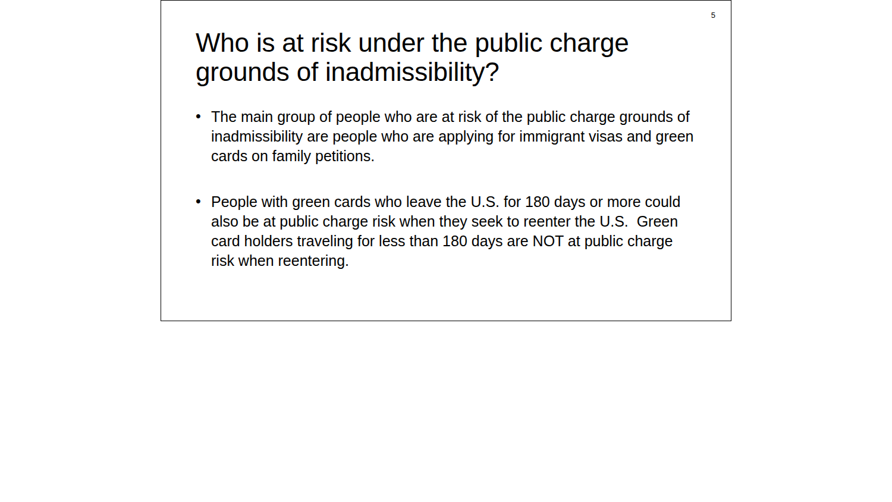5
Who is at risk under the public charge grounds of inadmissibility?
The main group of people who are at risk of the public charge grounds of inadmissibility are people who are applying for immigrant visas and green cards on family petitions.
People with green cards who leave the U.S. for 180 days or more could also be at public charge risk when they seek to reenter the U.S. Green card holders traveling for less than 180 days are NOT at public charge risk when reentering.